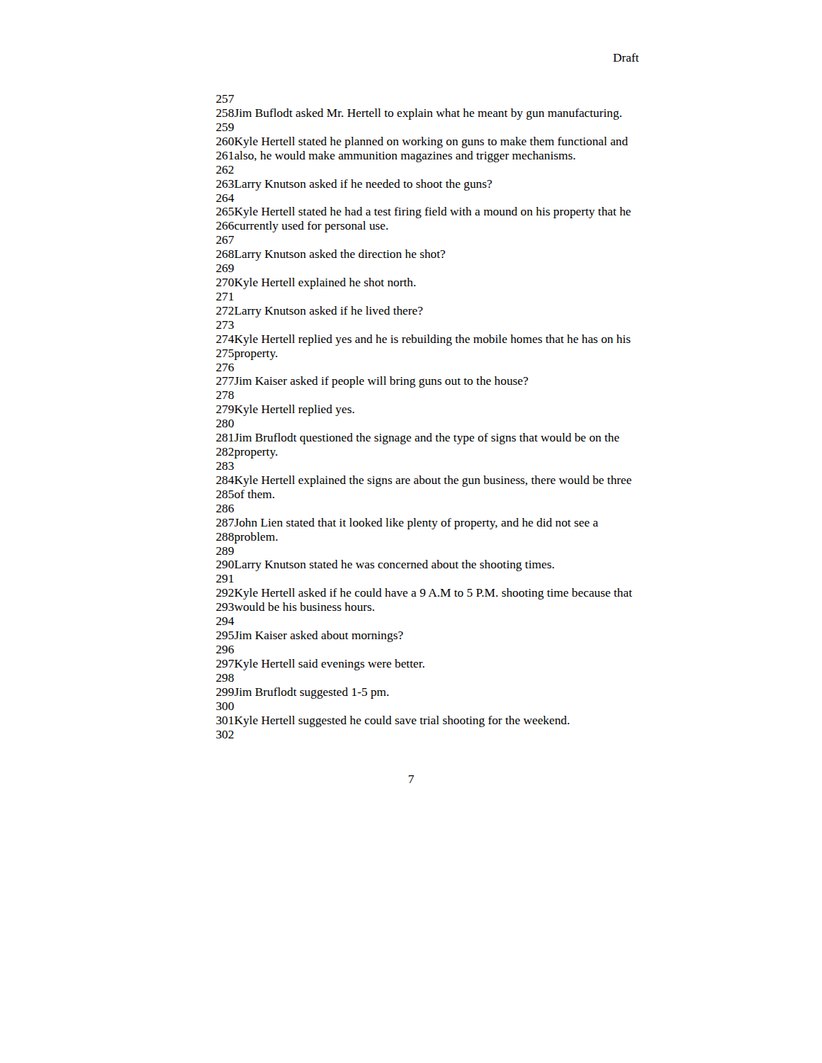Draft
| 257 | |
| 258 | Jim Buflodt asked Mr. Hertell to explain what he meant by gun manufacturing. |
| 259 | |
| 260 | Kyle Hertell stated he planned on working on guns to make them functional and |
| 261 | also, he would make ammunition magazines and trigger mechanisms. |
| 262 | |
| 263 | Larry Knutson asked if he needed to shoot the guns? |
| 264 | |
| 265 | Kyle Hertell stated he had a test firing field with a mound on his property that he |
| 266 | currently used for personal use. |
| 267 | |
| 268 | Larry Knutson asked the direction he shot? |
| 269 | |
| 270 | Kyle Hertell explained he shot north. |
| 271 | |
| 272 | Larry Knutson asked if he lived there? |
| 273 | |
| 274 | Kyle Hertell replied yes and he is rebuilding the mobile homes that he has on his |
| 275 | property. |
| 276 | |
| 277 | Jim Kaiser asked if people will bring guns out to the house? |
| 278 | |
| 279 | Kyle Hertell replied yes. |
| 280 | |
| 281 | Jim Bruflodt questioned the signage and the type of signs that would be on the |
| 282 | property. |
| 283 | |
| 284 | Kyle Hertell explained the signs are about the gun business, there would be three |
| 285 | of them. |
| 286 | |
| 287 | John Lien stated that it looked like plenty of property, and he did not see a |
| 288 | problem. |
| 289 | |
| 290 | Larry Knutson stated he was concerned about the shooting times. |
| 291 | |
| 292 | Kyle Hertell asked if he could have a 9 A.M to 5 P.M. shooting time because that |
| 293 | would be his business hours. |
| 294 | |
| 295 | Jim Kaiser asked about mornings? |
| 296 | |
| 297 | Kyle Hertell said evenings were better. |
| 298 | |
| 299 | Jim Bruflodt suggested 1-5 pm. |
| 300 | |
| 301 | Kyle Hertell suggested he could save trial shooting for the weekend. |
| 302 | |
7